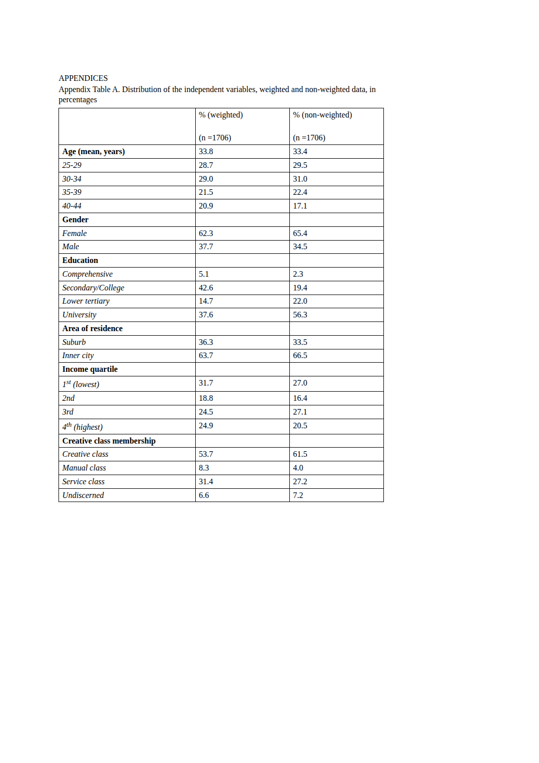APPENDICES
Appendix Table A. Distribution of the independent variables, weighted and non-weighted data, in percentages
| | % (weighted) (n =1706) | % (non-weighted) (n =1706) |
| Age (mean, years) | 33.8 | 33.4 |
| 25-29 | 28.7 | 29.5 |
| 30-34 | 29.0 | 31.0 |
| 35-39 | 21.5 | 22.4 |
| 40-44 | 20.9 | 17.1 |
| Gender | | |
| Female | 62.3 | 65.4 |
| Male | 37.7 | 34.5 |
| Education | | |
| Comprehensive | 5.1 | 2.3 |
| Secondary/College | 42.6 | 19.4 |
| Lower tertiary | 14.7 | 22.0 |
| University | 37.6 | 56.3 |
| Area of residence | | |
| Suburb | 36.3 | 33.5 |
| Inner city | 63.7 | 66.5 |
| Income quartile | | |
| 1 st (lowest) | 31.7 | 27.0 |
| 2nd | 18.8 | 16.4 |
| 3rd | 24.5 | 27.1 |
| 4 th (highest) | 24.9 | 20.5 |
| Creative class membership | | |
| Creative class | 53.7 | 61.5 |
| Manual class | 8.3 | 4.0 |
| Service class | 31.4 | 27.2 |
| Undiscerned | 6.6 | 7.2 |